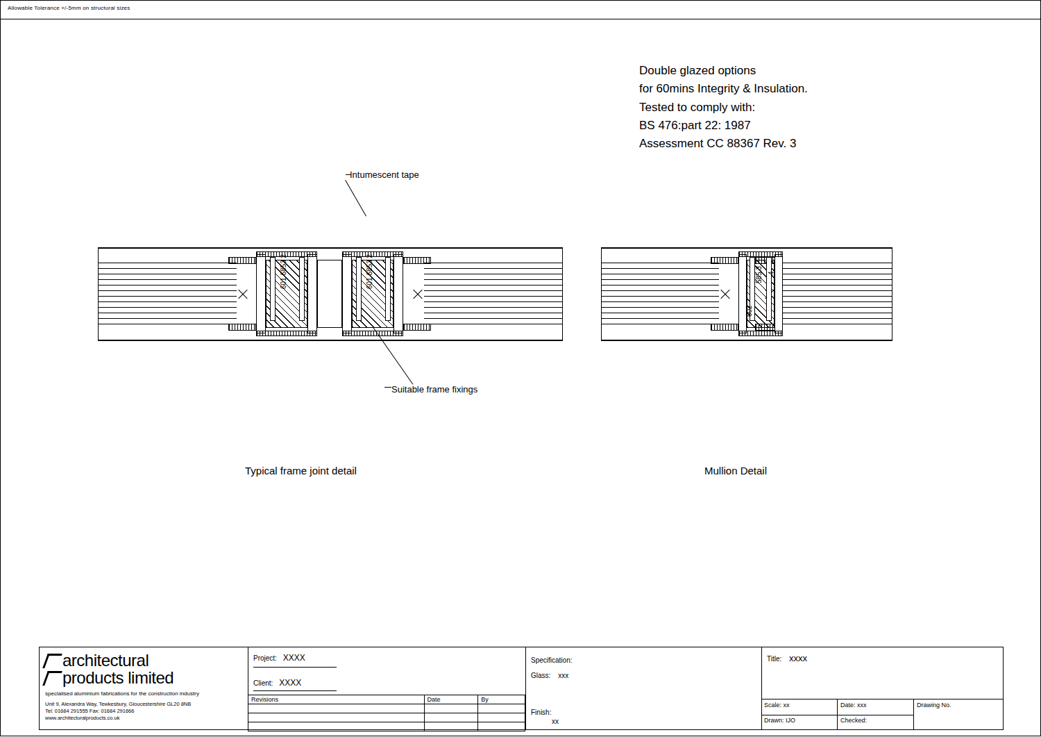Allowable Tolerance +/-5mm on structural sizes
Double glazed options
for 60mins Integrity & Insulation.
Tested to comply with:
BS 476:part 22: 1987
Assessment CC 88367 Rev. 3
Intumescent tape
Suitable frame fixings
Typical frame joint detail
Mullion Detail
601 6853 2
601 6853 2
585.3
602
4
architectural
products limited
specialised aluminium fabrications for the construction industry
Unit 9, Alexandra Way, Tewkesbury, Gloucestershire GL20 8NB
Tel: 01684 291555 Fax: 01684 291666
www.architecturalproducts.co.uk
Project: XXXX
Client: XXXX
| Revisions | Date | By |
| --- | --- | --- |
Specification:
Glass: xxx
Finish: xx
Title: xxxx
Scale: xx Drawn: IJO
Date: xxx Checked:
Drawing No.